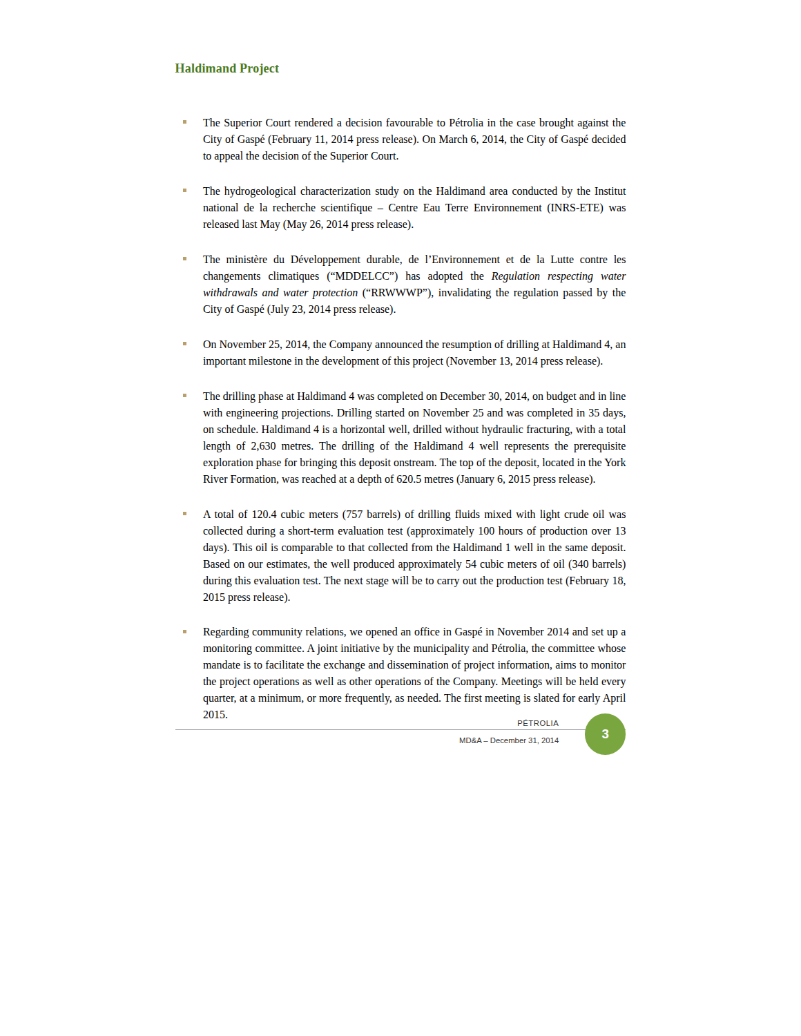Haldimand Project
The Superior Court rendered a decision favourable to Pétrolia in the case brought against the City of Gaspé (February 11, 2014 press release). On March 6, 2014, the City of Gaspé decided to appeal the decision of the Superior Court.
The hydrogeological characterization study on the Haldimand area conducted by the Institut national de la recherche scientifique – Centre Eau Terre Environnement (INRS-ETE) was released last May (May 26, 2014 press release).
The ministère du Développement durable, de l’Environnement et de la Lutte contre les changements climatiques (“MDDELCC”) has adopted the Regulation respecting water withdrawals and water protection (“RRWWWP”), invalidating the regulation passed by the City of Gaspé (July 23, 2014 press release).
On November 25, 2014, the Company announced the resumption of drilling at Haldimand 4, an important milestone in the development of this project (November 13, 2014 press release).
The drilling phase at Haldimand 4 was completed on December 30, 2014, on budget and in line with engineering projections. Drilling started on November 25 and was completed in 35 days, on schedule. Haldimand 4 is a horizontal well, drilled without hydraulic fracturing, with a total length of 2,630 metres. The drilling of the Haldimand 4 well represents the prerequisite exploration phase for bringing this deposit onstream. The top of the deposit, located in the York River Formation, was reached at a depth of 620.5 metres (January 6, 2015 press release).
A total of 120.4 cubic meters (757 barrels) of drilling fluids mixed with light crude oil was collected during a short-term evaluation test (approximately 100 hours of production over 13 days). This oil is comparable to that collected from the Haldimand 1 well in the same deposit. Based on our estimates, the well produced approximately 54 cubic meters of oil (340 barrels) during this evaluation test. The next stage will be to carry out the production test (February 18, 2015 press release).
Regarding community relations, we opened an office in Gaspé in November 2014 and set up a monitoring committee. A joint initiative by the municipality and Pétrolia, the committee whose mandate is to facilitate the exchange and dissemination of project information, aims to monitor the project operations as well as other operations of the Company. Meetings will be held every quarter, at a minimum, or more frequently, as needed. The first meeting is slated for early April 2015.
PÉTROLIA
MD&A – December 31, 2014
3